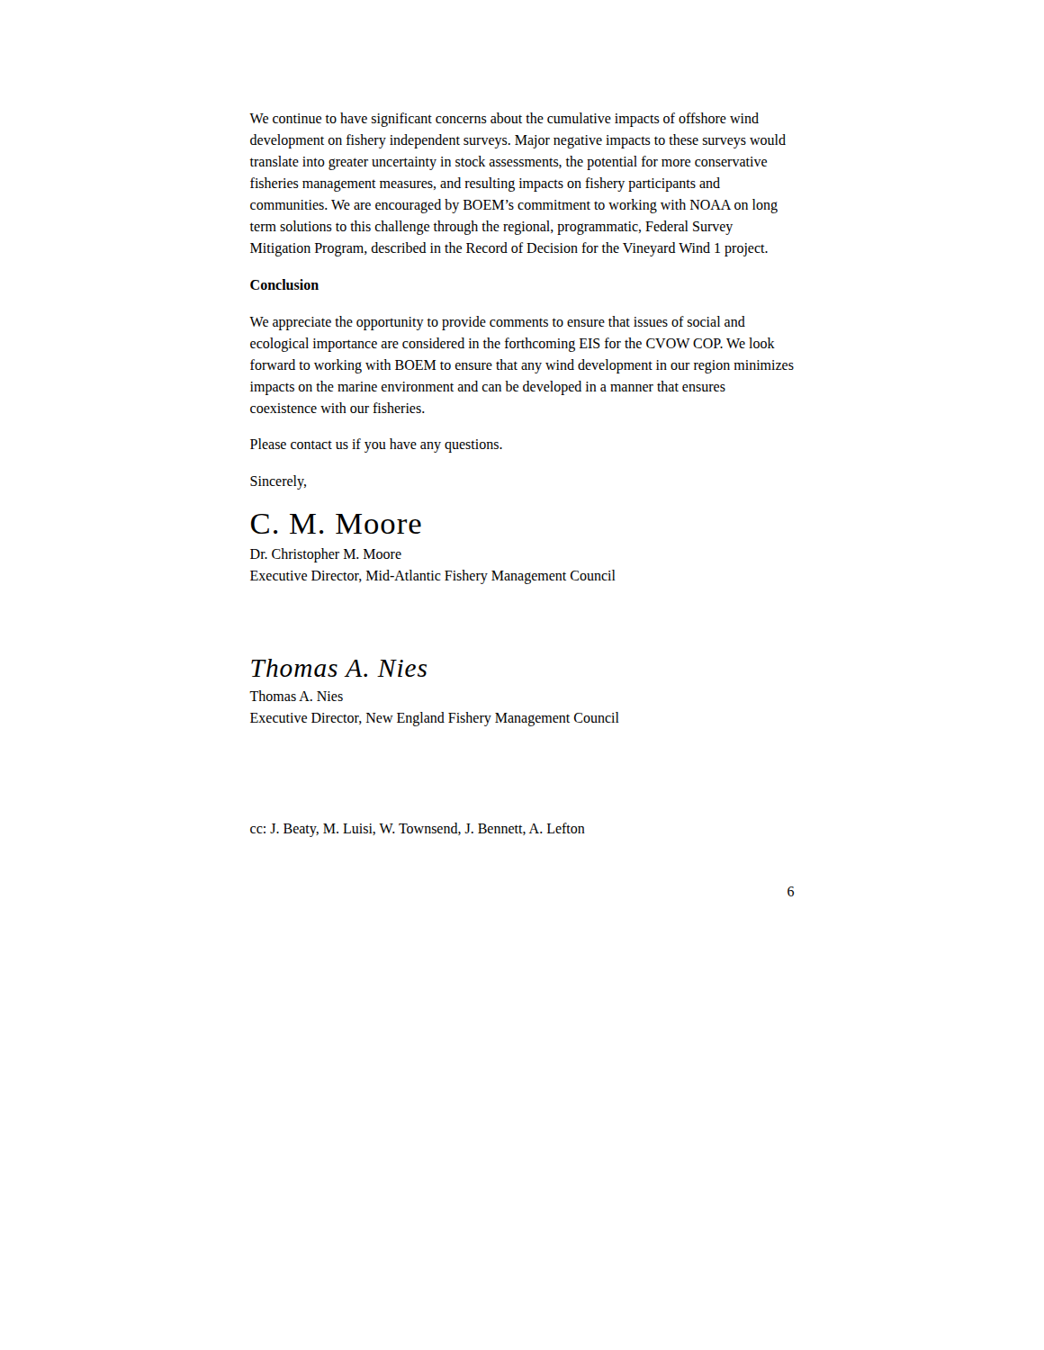We continue to have significant concerns about the cumulative impacts of offshore wind development on fishery independent surveys. Major negative impacts to these surveys would translate into greater uncertainty in stock assessments, the potential for more conservative fisheries management measures, and resulting impacts on fishery participants and communities. We are encouraged by BOEM’s commitment to working with NOAA on long term solutions to this challenge through the regional, programmatic, Federal Survey Mitigation Program, described in the Record of Decision for the Vineyard Wind 1 project.
Conclusion
We appreciate the opportunity to provide comments to ensure that issues of social and ecological importance are considered in the forthcoming EIS for the CVOW COP. We look forward to working with BOEM to ensure that any wind development in our region minimizes impacts on the marine environment and can be developed in a manner that ensures coexistence with our fisheries.
Please contact us if you have any questions.
Sincerely,
C. M. Moore
Dr. Christopher M. Moore
Executive Director, Mid-Atlantic Fishery Management Council
Thomas A. Nies
Thomas A. Nies
Executive Director, New England Fishery Management Council
cc: J. Beaty, M. Luisi, W. Townsend, J. Bennett, A. Lefton
6